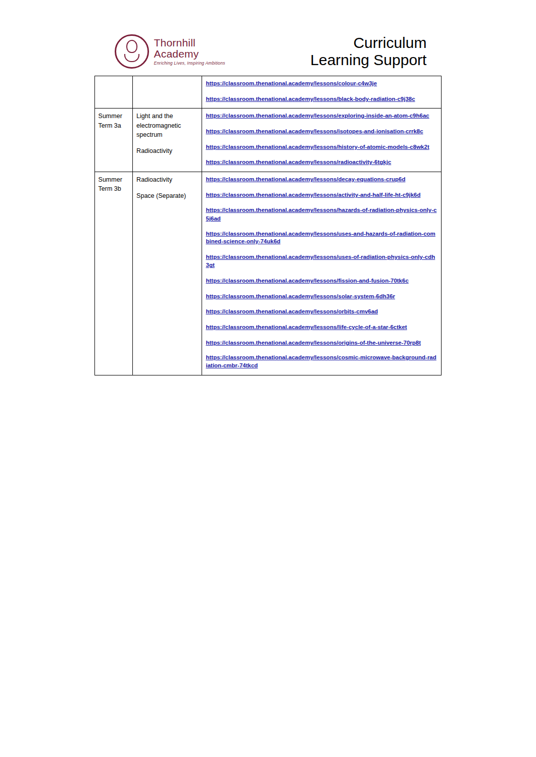Thornhill
Academy
Enriching Lives, Inspiring Ambitions
Curriculum
Learning Support
| | | https://classroom.thenational.academy/lessons/colour-c4w3je https://classroom.thenational.academy/lessons/black-body-radiation-c9j38c |
| Summer Term 3a | Light and the electromagnetic spectrum Radioactivity | https://classroom.thenational.academy/lessons/exploring-inside-an-atom-c9h6ac https://classroom.thenational.academy/lessons/isotopes-and-ionisation-crrk8c https://classroom.thenational.academy/lessons/history-of-atomic-models-c8wk2t https://classroom.thenational.academy/lessons/radioactivity-6tgkjc |
| Summer Term 3b | Radioactivity Space (Separate) | https://classroom.thenational.academy/lessons/decay-equations-crup6d https://classroom.thenational.academy/lessons/activity-and-half-life-ht-c9jk6d https://classroom.thenational.academy/lessons/hazards-of-radiation-physics-only-c5j6ad https://classroom.thenational.academy/lessons/uses-and-hazards-of-radiation-combined-science-only-74uk6d https://classroom.thenational.academy/lessons/uses-of-radiation-physics-only-cdh3gt https://classroom.thenational.academy/lessons/fission-and-fusion-70tk6c https://classroom.thenational.academy/lessons/solar-system-6dh36r https://classroom.thenational.academy/lessons/orbits-cmv6ad https://classroom.thenational.academy/lessons/life-cycle-of-a-star-6ctket https://classroom.thenational.academy/lessons/origins-of-the-universe-70rp8t https://classroom.thenational.academy/lessons/cosmic-microwave-background-radiation-cmbr-74tkcd |